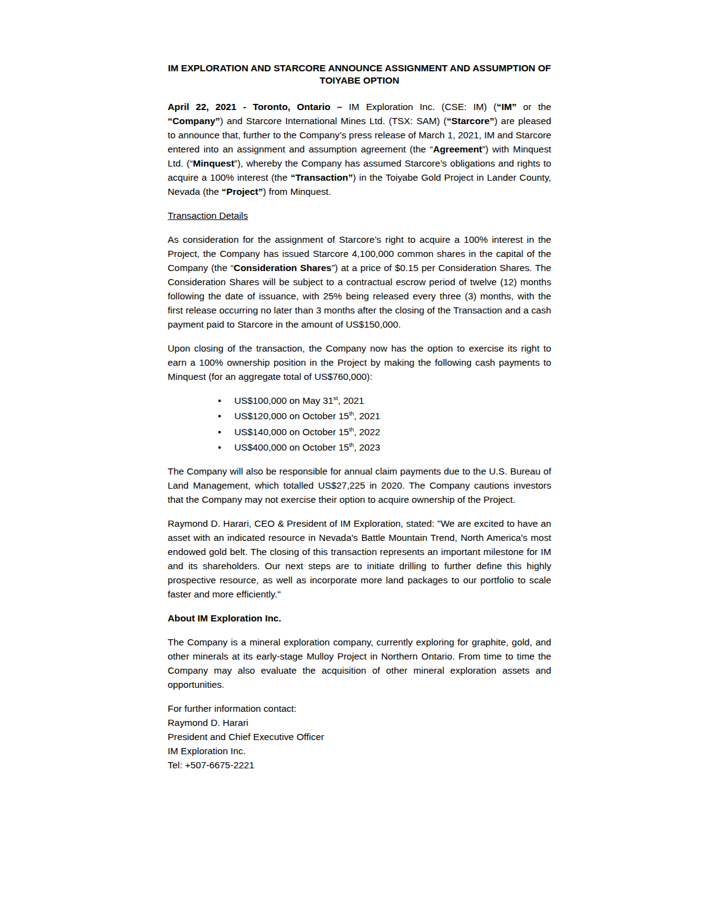IM EXPLORATION AND STARCORE ANNOUNCE ASSIGNMENT AND ASSUMPTION OF TOIYABE OPTION
April 22, 2021 - Toronto, Ontario – IM Exploration Inc. (CSE: IM) (“IM” or the “Company”) and Starcore International Mines Ltd. (TSX: SAM) (“Starcore”) are pleased to announce that, further to the Company’s press release of March 1, 2021, IM and Starcore entered into an assignment and assumption agreement (the “Agreement”) with Minquest Ltd. (“Minquest”), whereby the Company has assumed Starcore’s obligations and rights to acquire a 100% interest (the “Transaction”) in the Toiyabe Gold Project in Lander County, Nevada (the “Project”) from Minquest.
Transaction Details
As consideration for the assignment of Starcore’s right to acquire a 100% interest in the Project, the Company has issued Starcore 4,100,000 common shares in the capital of the Company (the “Consideration Shares”) at a price of $0.15 per Consideration Shares. The Consideration Shares will be subject to a contractual escrow period of twelve (12) months following the date of issuance, with 25% being released every three (3) months, with the first release occurring no later than 3 months after the closing of the Transaction and a cash payment paid to Starcore in the amount of US$150,000.
Upon closing of the transaction, the Company now has the option to exercise its right to earn a 100% ownership position in the Project by making the following cash payments to Minquest (for an aggregate total of US$760,000):
US$100,000 on May 31st, 2021
US$120,000 on October 15th, 2021
US$140,000 on October 15th, 2022
US$400,000 on October 15th, 2023
The Company will also be responsible for annual claim payments due to the U.S. Bureau of Land Management, which totalled US$27,225 in 2020. The Company cautions investors that the Company may not exercise their option to acquire ownership of the Project.
Raymond D. Harari, CEO & President of IM Exploration, stated: "We are excited to have an asset with an indicated resource in Nevada's Battle Mountain Trend, North America's most endowed gold belt. The closing of this transaction represents an important milestone for IM and its shareholders. Our next steps are to initiate drilling to further define this highly prospective resource, as well as incorporate more land packages to our portfolio to scale faster and more efficiently."
About IM Exploration Inc.
The Company is a mineral exploration company, currently exploring for graphite, gold, and other minerals at its early-stage Mulloy Project in Northern Ontario. From time to time the Company may also evaluate the acquisition of other mineral exploration assets and opportunities.
For further information contact:
Raymond D. Harari
President and Chief Executive Officer
IM Exploration Inc.
Tel: +507-6675-2221